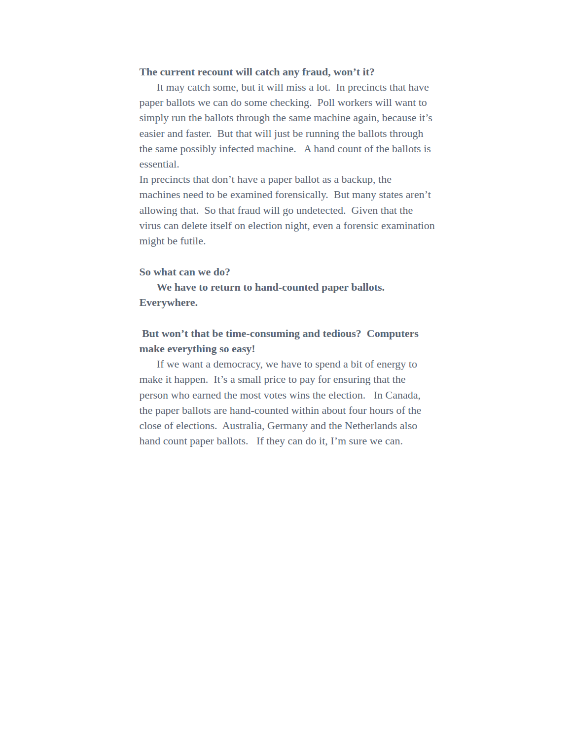The current recount will catch any fraud, won’t it?
It may catch some, but it will miss a lot. In precincts that have paper ballots we can do some checking. Poll workers will want to simply run the ballots through the same machine again, because it’s easier and faster. But that will just be running the ballots through the same possibly infected machine. A hand count of the ballots is essential.
In precincts that don’t have a paper ballot as a backup, the machines need to be examined forensically. But many states aren’t allowing that. So that fraud will go undetected. Given that the virus can delete itself on election night, even a forensic examination might be futile.
So what can we do?
We have to return to hand-counted paper ballots. Everywhere.
But won’t that be time-consuming and tedious? Computers make everything so easy!
If we want a democracy, we have to spend a bit of energy to make it happen. It’s a small price to pay for ensuring that the person who earned the most votes wins the election. In Canada, the paper ballots are hand-counted within about four hours of the close of elections. Australia, Germany and the Netherlands also hand count paper ballots. If they can do it, I’m sure we can.